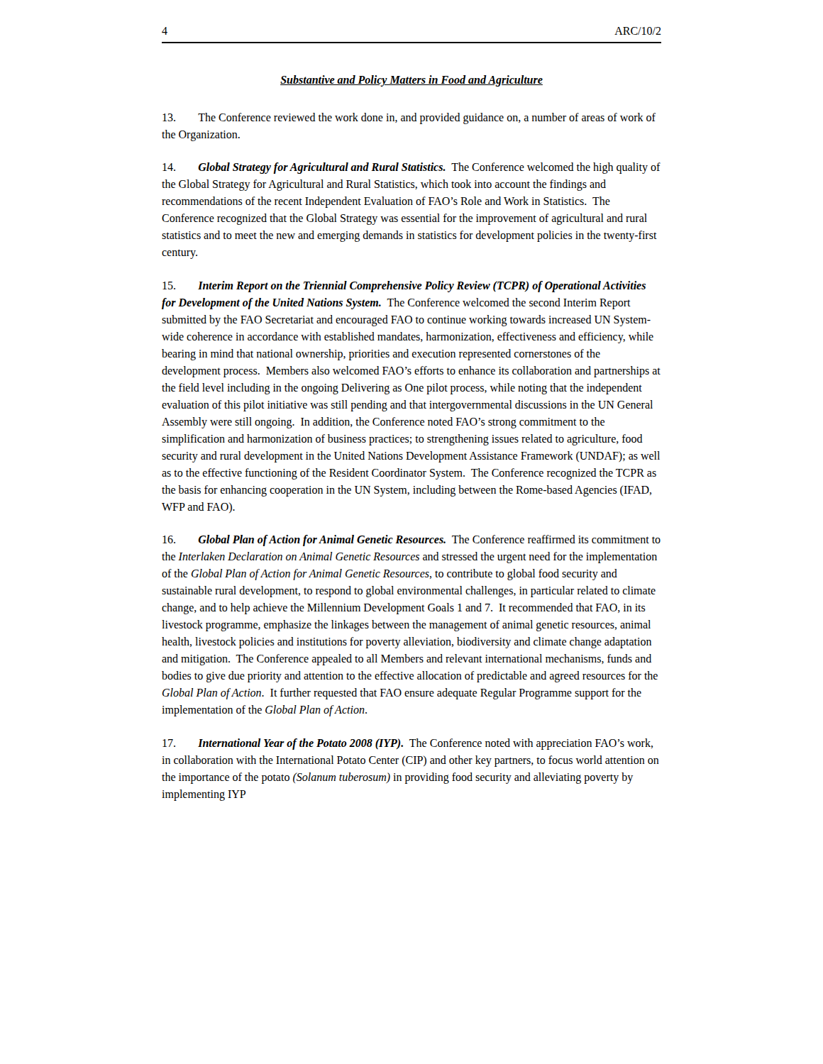4 ARC/10/2
Substantive and Policy Matters in Food and Agriculture
13. The Conference reviewed the work done in, and provided guidance on, a number of areas of work of the Organization.
14. Global Strategy for Agricultural and Rural Statistics. The Conference welcomed the high quality of the Global Strategy for Agricultural and Rural Statistics, which took into account the findings and recommendations of the recent Independent Evaluation of FAO’s Role and Work in Statistics. The Conference recognized that the Global Strategy was essential for the improvement of agricultural and rural statistics and to meet the new and emerging demands in statistics for development policies in the twenty-first century.
15. Interim Report on the Triennial Comprehensive Policy Review (TCPR) of Operational Activities for Development of the United Nations System. The Conference welcomed the second Interim Report submitted by the FAO Secretariat and encouraged FAO to continue working towards increased UN System-wide coherence in accordance with established mandates, harmonization, effectiveness and efficiency, while bearing in mind that national ownership, priorities and execution represented cornerstones of the development process. Members also welcomed FAO’s efforts to enhance its collaboration and partnerships at the field level including in the ongoing Delivering as One pilot process, while noting that the independent evaluation of this pilot initiative was still pending and that intergovernmental discussions in the UN General Assembly were still ongoing. In addition, the Conference noted FAO’s strong commitment to the simplification and harmonization of business practices; to strengthening issues related to agriculture, food security and rural development in the United Nations Development Assistance Framework (UNDAF); as well as to the effective functioning of the Resident Coordinator System. The Conference recognized the TCPR as the basis for enhancing cooperation in the UN System, including between the Rome-based Agencies (IFAD, WFP and FAO).
16. Global Plan of Action for Animal Genetic Resources. The Conference reaffirmed its commitment to the Interlaken Declaration on Animal Genetic Resources and stressed the urgent need for the implementation of the Global Plan of Action for Animal Genetic Resources, to contribute to global food security and sustainable rural development, to respond to global environmental challenges, in particular related to climate change, and to help achieve the Millennium Development Goals 1 and 7. It recommended that FAO, in its livestock programme, emphasize the linkages between the management of animal genetic resources, animal health, livestock policies and institutions for poverty alleviation, biodiversity and climate change adaptation and mitigation. The Conference appealed to all Members and relevant international mechanisms, funds and bodies to give due priority and attention to the effective allocation of predictable and agreed resources for the Global Plan of Action. It further requested that FAO ensure adequate Regular Programme support for the implementation of the Global Plan of Action.
17. International Year of the Potato 2008 (IYP). The Conference noted with appreciation FAO’s work, in collaboration with the International Potato Center (CIP) and other key partners, to focus world attention on the importance of the potato (Solanum tuberosum) in providing food security and alleviating poverty by implementing IYP